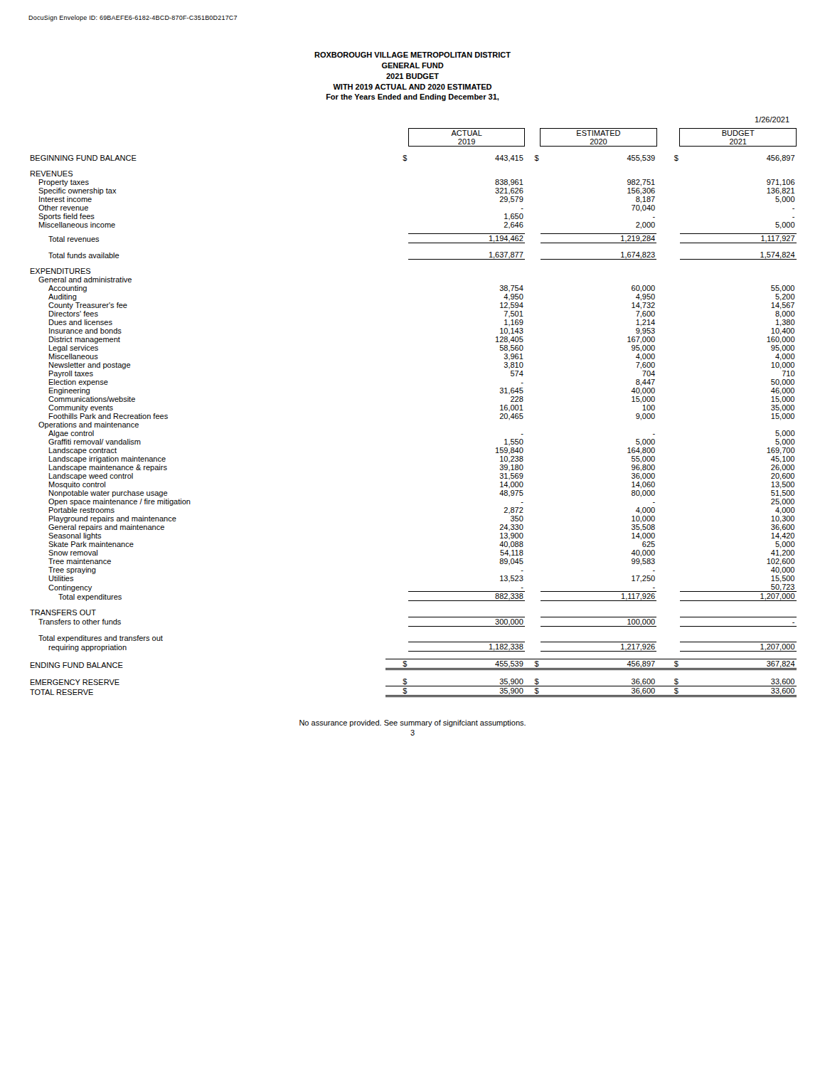DocuSign Envelope ID: 69BAEFE6-6182-4BCD-870F-C351B0D217C7
ROXBOROUGH VILLAGE METROPOLITAN DISTRICT
GENERAL FUND
2021 BUDGET
WITH 2019 ACTUAL AND 2020 ESTIMATED
For the Years Ended and Ending December 31,
1/26/2021
| | | ACTUAL | | ESTIMATED | | BUDGET |
| | | 2019 | | 2020 | | 2021 |
| BEGINNING FUND BALANCE | $ | 443,415 | $ | 455,539 | $ | 456,897 |
| REVENUES | | | | | | |
| Property taxes | | 838,961 | | 982,751 | | 971,106 |
| Specific ownership tax | | 321,626 | | 156,306 | | 136,821 |
| Interest income | | 29,579 | | 8,187 | | 5,000 |
| Other revenue | | - | | 70,040 | | - |
| Sports field fees | | 1,650 | | - | | - |
| Miscellaneous income | | 2,646 | | 2,000 | | 5,000 |
| Total revenues | | 1,194,462 | | 1,219,284 | | 1,117,927 |
| Total funds available | | 1,637,877 | | 1,674,823 | | 1,574,824 |
| EXPENDITURES | | | | | | |
| General and administrative | | | | | | |
| Accounting | | 38,754 | | 60,000 | | 55,000 |
| Auditing | | 4,950 | | 4,950 | | 5,200 |
| County Treasurer's fee | | 12,594 | | 14,732 | | 14,567 |
| Directors' fees | | 7,501 | | 7,600 | | 8,000 |
| Dues and licenses | | 1,169 | | 1,214 | | 1,380 |
| Insurance and bonds | | 10,143 | | 9,953 | | 10,400 |
| District management | | 128,405 | | 167,000 | | 160,000 |
| Legal services | | 58,560 | | 95,000 | | 95,000 |
| Miscellaneous | | 3,961 | | 4,000 | | 4,000 |
| Newsletter and postage | | 3,810 | | 7,600 | | 10,000 |
| Payroll taxes | | 574 | | 704 | | 710 |
| Election expense | | - | | 8,447 | | 50,000 |
| Engineering | | 31,645 | | 40,000 | | 46,000 |
| Communications/website | | 228 | | 15,000 | | 15,000 |
| Community events | | 16,001 | | 100 | | 35,000 |
| Foothills Park and Recreation fees | | 20,465 | | 9,000 | | 15,000 |
| Operations and maintenance | | | | | | |
| Algae control | | - | | - | | 5,000 |
| Graffiti removal/ vandalism | | 1,550 | | 5,000 | | 5,000 |
| Landscape contract | | 159,840 | | 164,800 | | 169,700 |
| Landscape irrigation maintenance | | 10,238 | | 55,000 | | 45,100 |
| Landscape maintenance & repairs | | 39,180 | | 96,800 | | 26,000 |
| Landscape weed control | | 31,569 | | 36,000 | | 20,600 |
| Mosquito control | | 14,000 | | 14,060 | | 13,500 |
| Nonpotable water purchase usage | | 48,975 | | 80,000 | | 51,500 |
| Open space maintenance / fire mitigation | | - | | - | | 25,000 |
| Portable restrooms | | 2,872 | | 4,000 | | 4,000 |
| Playground repairs and maintenance | | 350 | | 10,000 | | 10,300 |
| General repairs and maintenance | | 24,330 | | 35,508 | | 36,600 |
| Seasonal lights | | 13,900 | | 14,000 | | 14,420 |
| Skate Park maintenance | | 40,088 | | 625 | | 5,000 |
| Snow removal | | 54,118 | | 40,000 | | 41,200 |
| Tree maintenance | | 89,045 | | 99,583 | | 102,600 |
| Tree spraying | | - | | - | | 40,000 |
| Utilities | | 13,523 | | 17,250 | | 15,500 |
| Contingency | | - | | - | | 50,723 |
| Total expenditures | | 882,338 | | 1,117,926 | | 1,207,000 |
| TRANSFERS OUT | | | | | | |
| Transfers to other funds | | 300,000 | | 100,000 | | - |
| Total expenditures and transfers out | | | | | | |
| requiring appropriation | | 1,182,338 | | 1,217,926 | | 1,207,000 |
| ENDING FUND BALANCE | $ | 455,539 | $ | 456,897 | $ | 367,824 |
| EMERGENCY RESERVE | $ | 35,900 | $ | 36,600 | $ | 33,600 |
| TOTAL RESERVE | $ | 35,900 | $ | 36,600 | $ | 33,600 |
No assurance provided. See summary of signifciant assumptions.
3